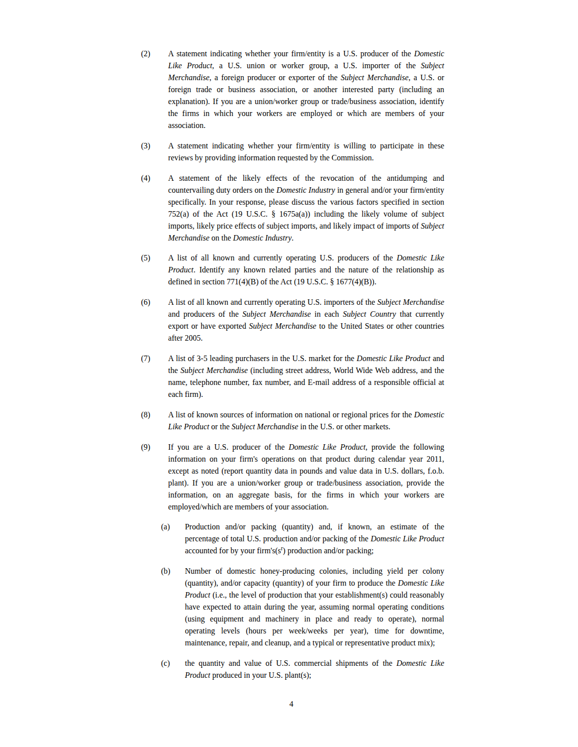(2)
A statement indicating whether your firm/entity is a U.S. producer of the Domestic Like Product, a U.S. union or worker group, a U.S. importer of the Subject Merchandise, a foreign producer or exporter of the Subject Merchandise, a U.S. or foreign trade or business association, or another interested party (including an explanation). If you are a union/worker group or trade/business association, identify the firms in which your workers are employed or which are members of your association.
(3)
A statement indicating whether your firm/entity is willing to participate in these reviews by providing information requested by the Commission.
(4)
A statement of the likely effects of the revocation of the antidumping and countervailing duty orders on the Domestic Industry in general and/or your firm/entity specifically. In your response, please discuss the various factors specified in section 752(a) of the Act (19 U.S.C. § 1675a(a)) including the likely volume of subject imports, likely price effects of subject imports, and likely impact of imports of Subject Merchandise on the Domestic Industry.
(5)
A list of all known and currently operating U.S. producers of the Domestic Like Product. Identify any known related parties and the nature of the relationship as defined in section 771(4)(B) of the Act (19 U.S.C. § 1677(4)(B)).
(6)
A list of all known and currently operating U.S. importers of the Subject Merchandise and producers of the Subject Merchandise in each Subject Country that currently export or have exported Subject Merchandise to the United States or other countries after 2005.
(7)
A list of 3-5 leading purchasers in the U.S. market for the Domestic Like Product and the Subject Merchandise (including street address, World Wide Web address, and the name, telephone number, fax number, and E-mail address of a responsible official at each firm).
(8)
A list of known sources of information on national or regional prices for the Domestic Like Product or the Subject Merchandise in the U.S. or other markets.
(9)
If you are a U.S. producer of the Domestic Like Product, provide the following information on your firm's operations on that product during calendar year 2011, except as noted (report quantity data in pounds and value data in U.S. dollars, f.o.b. plant). If you are a union/worker group or trade/business association, provide the information, on an aggregate basis, for the firms in which your workers are employed/which are members of your association.
(a)
Production and/or packing (quantity) and, if known, an estimate of the percentage of total U.S. production and/or packing of the Domestic Like Product accounted for by your firm's(sr) production and/or packing;
(b)
Number of domestic honey-producing colonies, including yield per colony (quantity), and/or capacity (quantity) of your firm to produce the Domestic Like Product (i.e., the level of production that your establishment(s) could reasonably have expected to attain during the year, assuming normal operating conditions (using equipment and machinery in place and ready to operate), normal operating levels (hours per week/weeks per year), time for downtime, maintenance, repair, and cleanup, and a typical or representative product mix);
(c)
the quantity and value of U.S. commercial shipments of the Domestic Like Product produced in your U.S. plant(s);
4